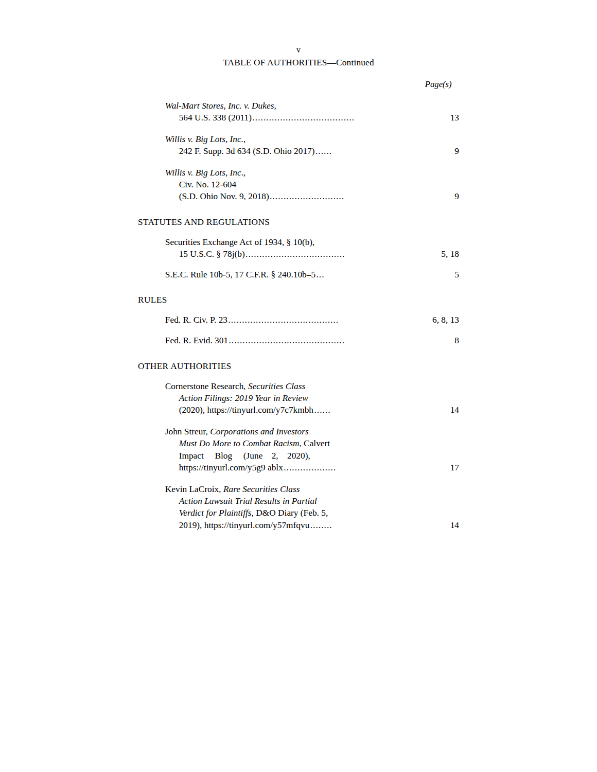v
TABLE OF AUTHORITIES—Continued
Page(s)
Wal-Mart Stores, Inc. v. Dukes, 564 U.S. 338 (2011) ..................................... 13
Willis v. Big Lots, Inc., 242 F. Supp. 3d 634 (S.D. Ohio 2017) ...... 9
Willis v. Big Lots, Inc., Civ. No. 12-604 (S.D. Ohio Nov. 9, 2018) ........................... 9
STATUTES AND REGULATIONS
Securities Exchange Act of 1934, § 10(b), 15 U.S.C. § 78j(b) .................................... 5, 18
S.E.C. Rule 10b-5, 17 C.F.R. § 240.10b–5 ... 5
RULES
Fed. R. Civ. P. 23 ........................................ 6, 8, 13
Fed. R. Evid. 301 .......................................... 8
OTHER AUTHORITIES
Cornerstone Research, Securities Class Action Filings: 2019 Year in Review (2020), https://tinyurl.com/y7c7kmbh ...... 14
John Streur, Corporations and Investors Must Do More to Combat Racism, Calvert Impact Blog (June 2, 2020), https://tinyurl.com/y5g9 ablx ................... 17
Kevin LaCroix, Rare Securities Class Action Lawsuit Trial Results in Partial Verdict for Plaintiffs, D&O Diary (Feb. 5, 2019), https://tinyurl.com/y57mfqvu ........ 14